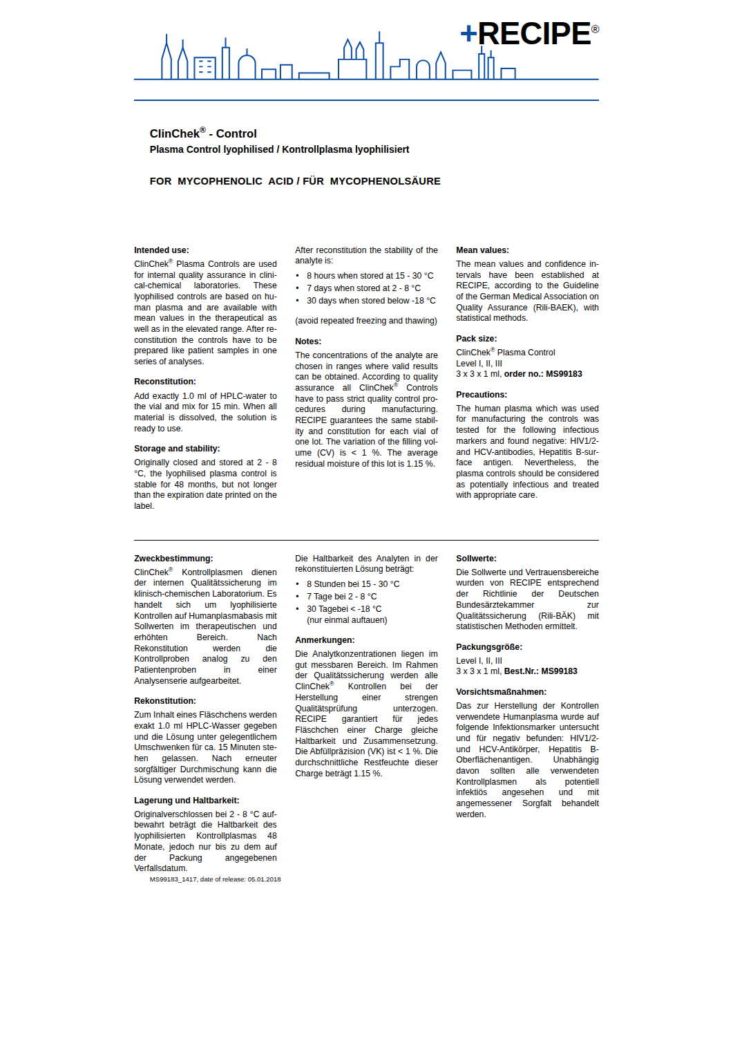+RECIPE®
ClinChek® - Control
Plasma Control lyophilised / Kontrollplasma lyophilisiert
FOR MYCOPHENOLIC ACID / FÜR MYCOPHENOLSÄURE
Intended use:
ClinChek® Plasma Controls are used for internal quality assurance in clinical-chemical laboratories. These lyophilised controls are based on human plasma and are available with mean values in the therapeutical as well as in the elevated range. After reconstitution the controls have to be prepared like patient samples in one series of analyses.
Reconstitution:
Add exactly 1.0 ml of HPLC-water to the vial and mix for 15 min. When all material is dissolved, the solution is ready to use.
Storage and stability:
Originally closed and stored at 2 - 8 °C, the lyophilised plasma control is stable for 48 months, but not longer than the expiration date printed on the label.
After reconstitution the stability of the analyte is:
8 hours when stored at 15 - 30 °C
7 days when stored at 2 - 8 °C
30 days when stored below -18 °C
(avoid repeated freezing and thawing)
Notes:
The concentrations of the analyte are chosen in ranges where valid results can be obtained. According to quality assurance all ClinChek® Controls have to pass strict quality control procedures during manufacturing. RECIPE guarantees the same stability and constitution for each vial of one lot. The variation of the filling volume (CV) is < 1 %. The average residual moisture of this lot is 1.15 %.
Mean values:
The mean values and confidence intervals have been established at RECIPE, according to the Guideline of the German Medical Association on Quality Assurance (Rili-BAEK), with statistical methods.
Pack size:
ClinChek® Plasma Control
Level I, II, III
3 x 3 x 1 ml, order no.: MS99183
Precautions:
The human plasma which was used for manufacturing the controls was tested for the following infectious markers and found negative: HIV1/2- and HCV-antibodies, Hepatitis B-surface antigen. Nevertheless, the plasma controls should be considered as potentially infectious and treated with appropriate care.
Zweckbestimmung:
ClinChek® Kontrollplasmen dienen der internen Qualitätssicherung im klinisch-chemischen Laboratorium. Es handelt sich um lyophilisierte Kontrollen auf Humanplasmabasis mit Sollwerten im therapeutischen und erhöhten Bereich. Nach Rekonstitution werden die Kontrollproben analog zu den Patientenproben in einer Analysenserie aufgearbeitet.
Rekonstitution:
Zum Inhalt eines Fläschchens werden exakt 1.0 ml HPLC-Wasser gegeben und die Lösung unter gelegentlichem Umschwenken für ca. 15 Minuten stehen gelassen. Nach erneuter sorgfältiger Durchmischung kann die Lösung verwendet werden.
Lagerung und Haltbarkeit:
Originalverschlossen bei 2 - 8 °C aufbewahrt beträgt die Haltbarkeit des lyophilisierten Kontrollplasmas 48 Monate, jedoch nur bis zu dem auf der Packung angegebenen Verfallsdatum.
Die Haltbarkeit des Analyten in der rekonstituierten Lösung beträgt:
8 Stunden bei 15 - 30 °C
7 Tage bei 2 - 8 °C
30 Tagebei < -18 °C
(nur einmal auftauen)
Anmerkungen:
Die Analytkonzentrationen liegen im gut messbaren Bereich. Im Rahmen der Qualitätssicherung werden alle ClinChek® Kontrollen bei der Herstellung einer strengen Qualitätsprüfung unterzogen. RECIPE garantiert für jedes Fläschchen einer Charge gleiche Haltbarkeit und Zusammensetzung. Die Abfüllpräzision (VK) ist < 1 %. Die durchschnittliche Restfeuchte dieser Charge beträgt 1.15 %.
Sollwerte:
Die Sollwerte und Vertrauensbereiche wurden von RECIPE entsprechend der Richtlinie der Deutschen Bundesärztekammer zur Qualitätssicherung (Rili-BÄK) mit statistischen Methoden ermittelt.
Packungsgröße:
Level I, II, III
3 x 3 x 1 ml, Best.Nr.: MS99183
Vorsichtsmaßnahmen:
Das zur Herstellung der Kontrollen verwendete Humanplasma wurde auf folgende Infektionsmarker untersucht und für negativ befunden: HIV1/2- und HCV-Antikörper, Hepatitis B-Oberflächenantigen. Unabhängig davon sollten alle verwendeten Kontrollplasmen als potentiell infektiös angesehen und mit angemessener Sorgfalt behandelt werden.
MS99183_1417, date of release: 05.01.2018